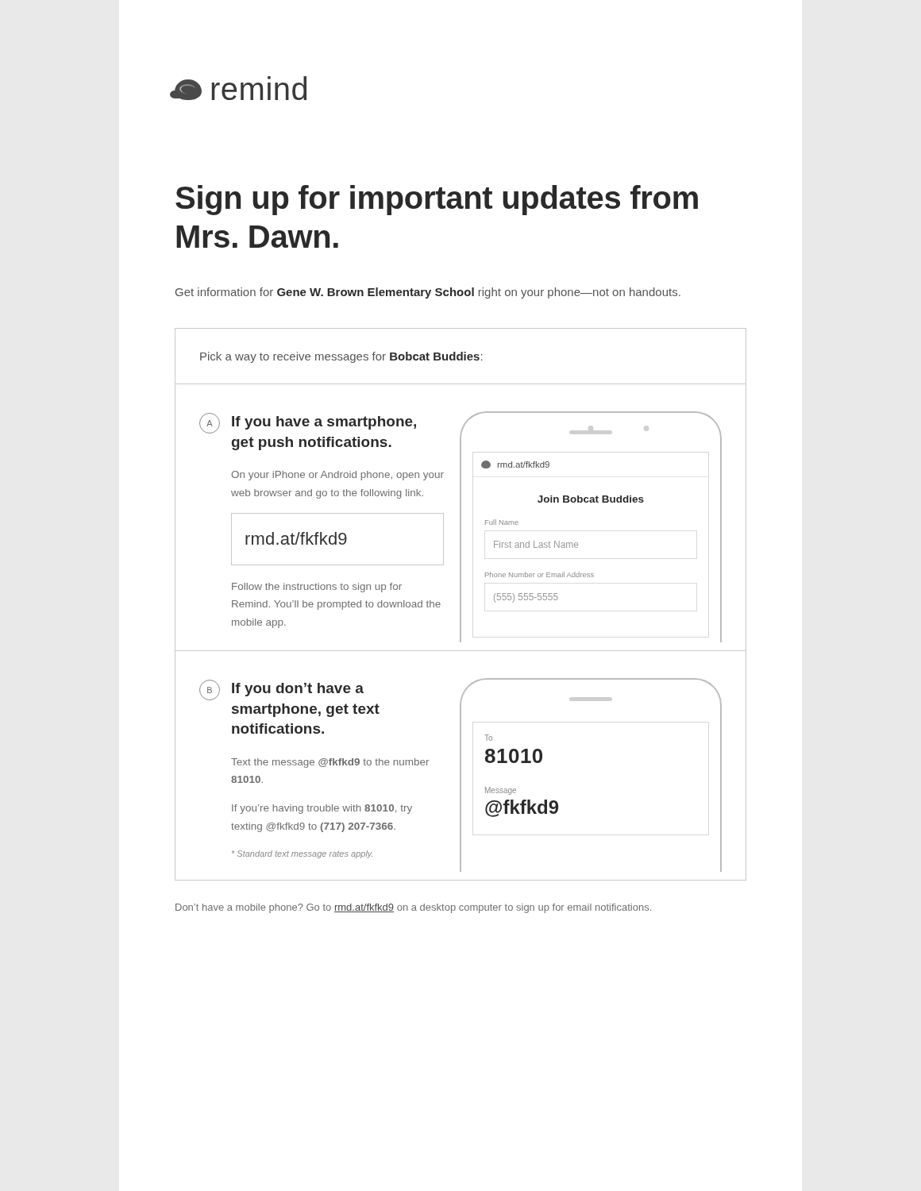remind
Sign up for important updates from Mrs. Dawn.
Get information for Gene W. Brown Elementary School right on your phone—not on handouts.
Pick a way to receive messages for Bobcat Buddies:
A
If you have a smartphone, get push notifications.
On your iPhone or Android phone, open your web browser and go to the following link.
rmd.at/fkfkd9
Follow the instructions to sign up for Remind. You’ll be prompted to download the mobile app.
rmd.at/fkfkd9
Join Bobcat Buddies
Full Name
First and Last Name
Phone Number or Email Address
(555) 555-5555
B
If you don’t have a smartphone, get text notifications.
Text the message @fkfkd9 to the number 81010.
If you’re having trouble with 81010, try texting @fkfkd9 to (717) 207-7366.
* Standard text message rates apply.
To
81010
Message
@fkfkd9
Don’t have a mobile phone? Go to rmd.at/fkfkd9 on a desktop computer to sign up for email notifications.